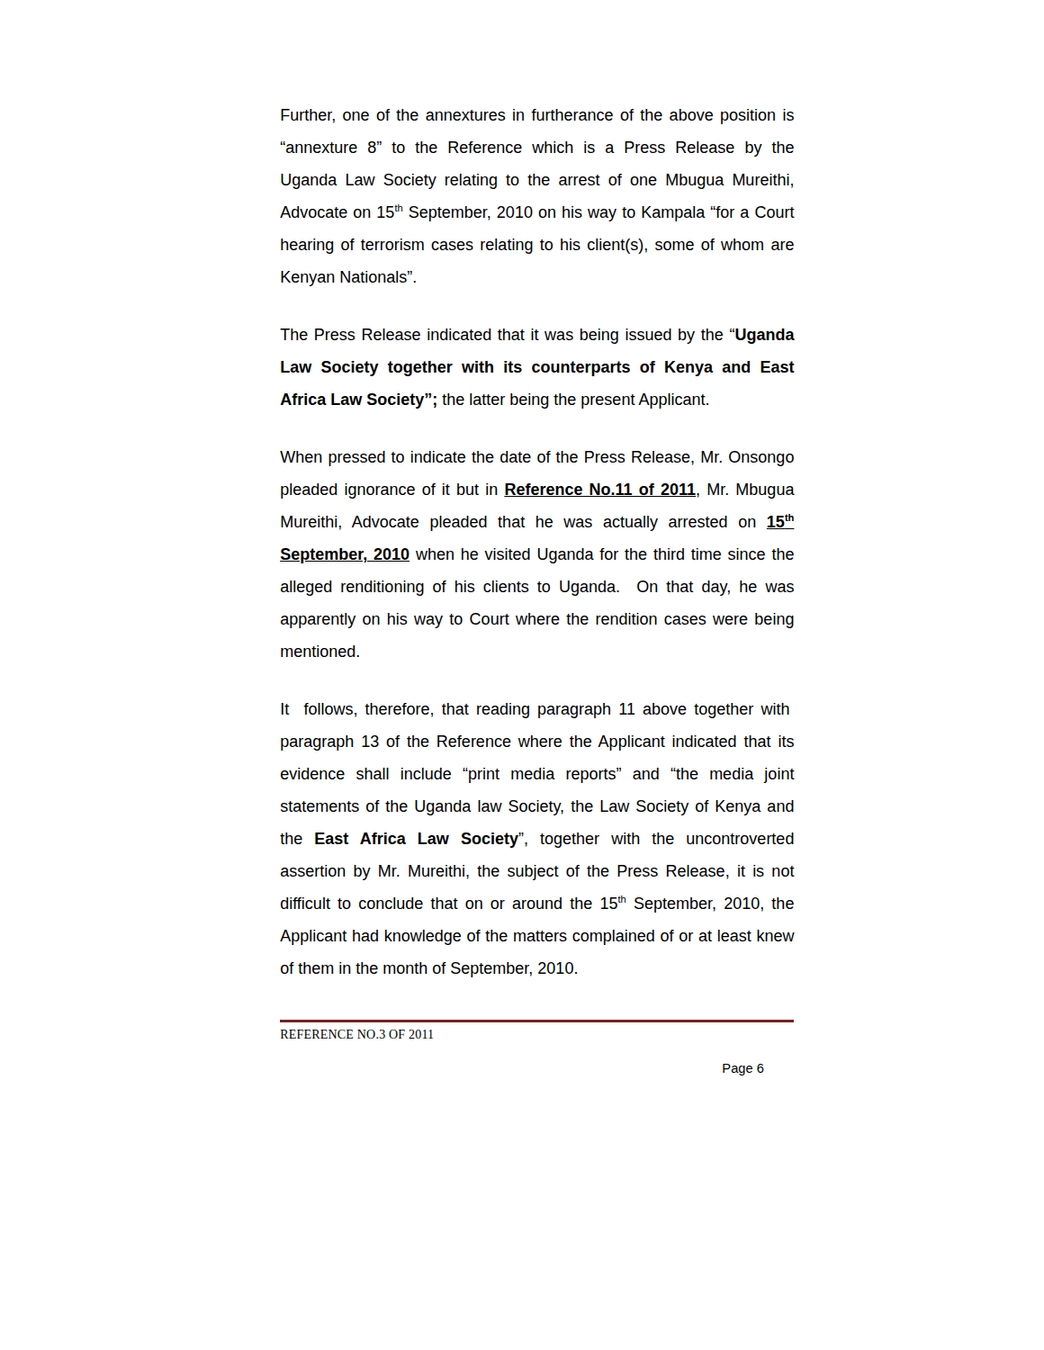Further, one of the annextures in furtherance of the above position is “annexture 8” to the Reference which is a Press Release by the Uganda Law Society relating to the arrest of one Mbugua Mureithi, Advocate on 15th September, 2010 on his way to Kampala “for a Court hearing of terrorism cases relating to his client(s), some of whom are Kenyan Nationals”.
The Press Release indicated that it was being issued by the “Uganda Law Society together with its counterparts of Kenya and East Africa Law Society”; the latter being the present Applicant.
When pressed to indicate the date of the Press Release, Mr. Onsongo pleaded ignorance of it but in Reference No.11 of 2011, Mr. Mbugua Mureithi, Advocate pleaded that he was actually arrested on 15th September, 2010 when he visited Uganda for the third time since the alleged renditioning of his clients to Uganda. On that day, he was apparently on his way to Court where the rendition cases were being mentioned.
It follows, therefore, that reading paragraph 11 above together with paragraph 13 of the Reference where the Applicant indicated that its evidence shall include “print media reports” and “the media joint statements of the Uganda law Society, the Law Society of Kenya and the East Africa Law Society”, together with the uncontroverted assertion by Mr. Mureithi, the subject of the Press Release, it is not difficult to conclude that on or around the 15th September, 2010, the Applicant had knowledge of the matters complained of or at least knew of them in the month of September, 2010.
REFERENCE NO.3 OF 2011
Page 6